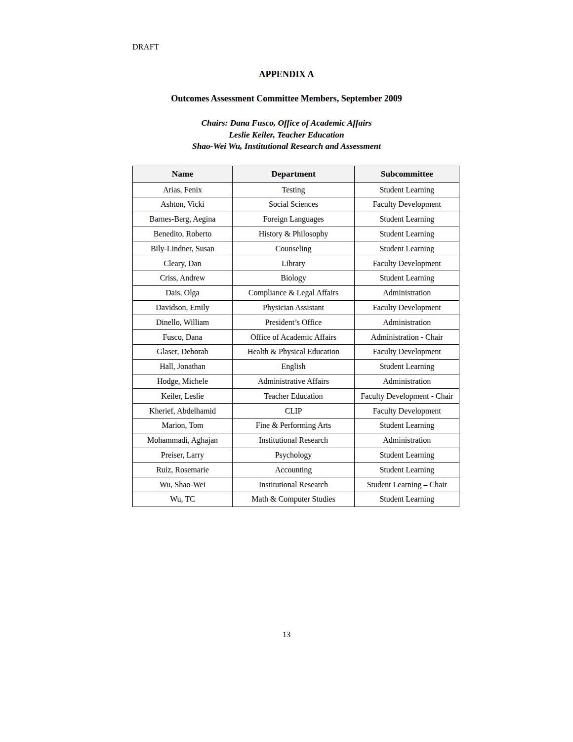DRAFT
APPENDIX A
Outcomes Assessment Committee Members, September 2009
Chairs: Dana Fusco, Office of Academic Affairs
Leslie Keiler, Teacher Education
Shao-Wei Wu, Institutional Research and Assessment
| Name | Department | Subcommittee |
| --- | --- | --- |
| Arias, Fenix | Testing | Student Learning |
| Ashton, Vicki | Social Sciences | Faculty Development |
| Barnes-Berg, Aegina | Foreign Languages | Student Learning |
| Benedito, Roberto | History & Philosophy | Student Learning |
| Bily-Lindner, Susan | Counseling | Student Learning |
| Cleary, Dan | Library | Faculty Development |
| Criss, Andrew | Biology | Student Learning |
| Dais, Olga | Compliance & Legal Affairs | Administration |
| Davidson, Emily | Physician Assistant | Faculty Development |
| Dinello, William | President’s Office | Administration |
| Fusco, Dana | Office of Academic Affairs | Administration - Chair |
| Glaser, Deborah | Health & Physical Education | Faculty Development |
| Hall, Jonathan | English | Student Learning |
| Hodge, Michele | Administrative Affairs | Administration |
| Keiler, Leslie | Teacher Education | Faculty Development - Chair |
| Kherief, Abdelhamid | CLIP | Faculty Development |
| Marion, Tom | Fine & Performing Arts | Student Learning |
| Mohammadi, Aghajan | Institutional Research | Administration |
| Preiser, Larry | Psychology | Student Learning |
| Ruiz, Rosemarie | Accounting | Student Learning |
| Wu, Shao-Wei | Institutional Research | Student Learning – Chair |
| Wu, TC | Math & Computer Studies | Student Learning |
13